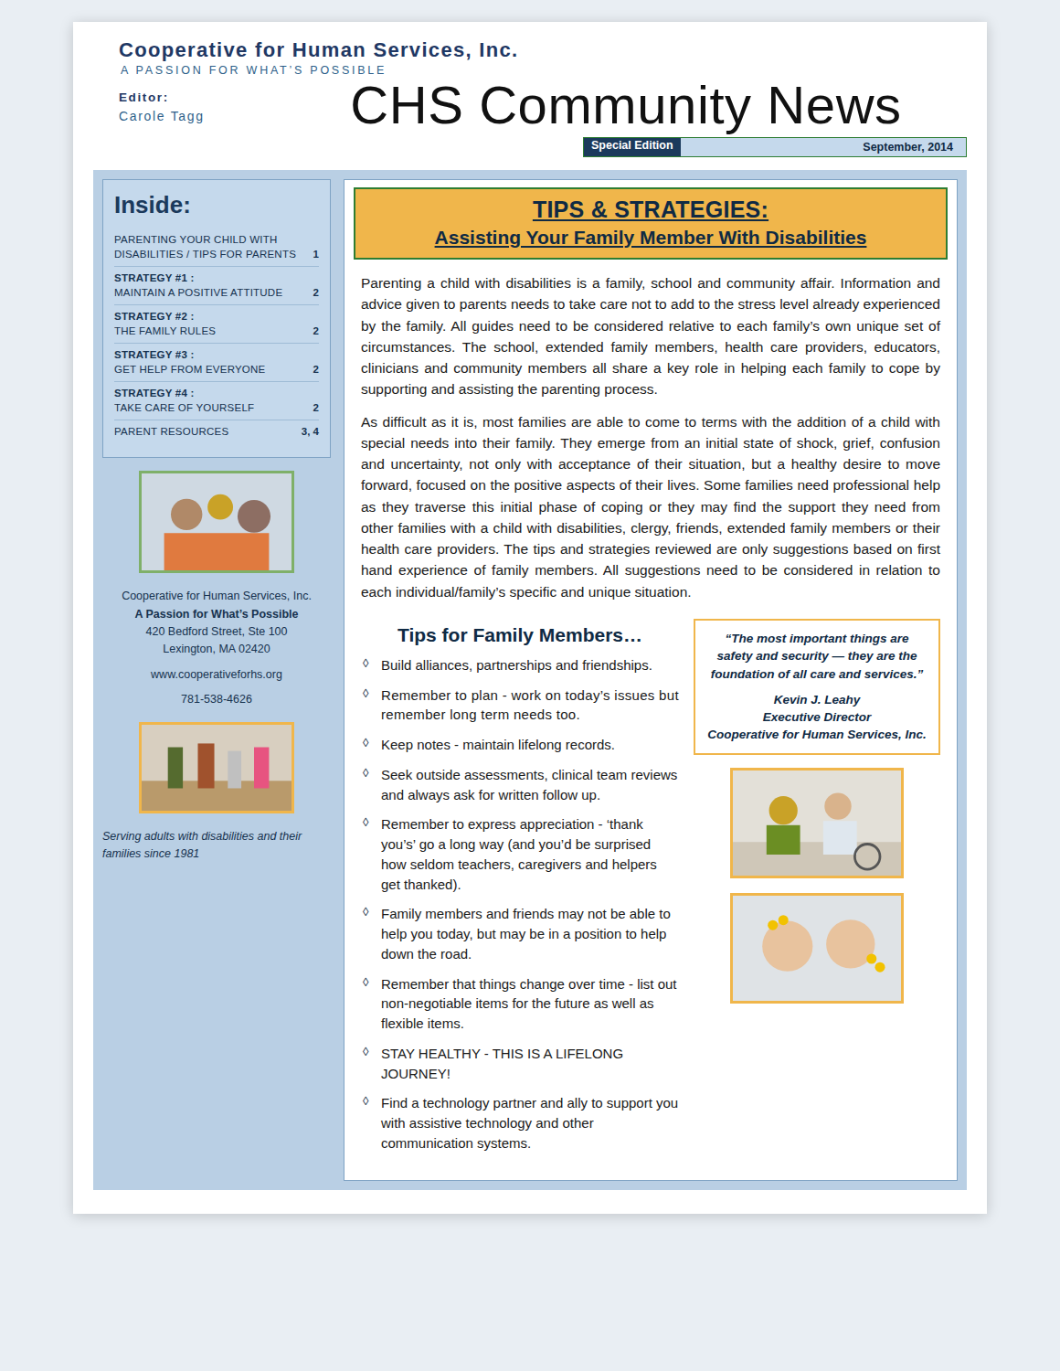Cooperative for Human Services, Inc.
A Passion for What’s Possible
Editor:
Carole Tagg
CHS Community News
Special Edition September, 2014
Inside:
Parenting Your Child with Disabilities / Tips for parents 1
Strategy #1 :
Maintain A Positive Attitude 2
Strategy #2 :
The Family Rules 2
Strategy #3 :
Get Help from Everyone 2
Strategy #4 :
Take Care of Yourself 2
Parent Resources 3, 4
Cooperative for Human Services, Inc.
A Passion for What’s Possible
420 Bedford Street, Ste 100
Lexington, MA 02420
www.cooperativeforhs.org
781-538-4626
Serving adults with disabilities and their families since 1981
TIPS & STRATEGIES:
Assisting Your Family Member With Disabilities
Parenting a child with disabilities is a family, school and community affair. Information and advice given to parents needs to take care not to add to the stress level already experienced by the family. All guides need to be considered relative to each family’s own unique set of circumstances. The school, extended family members, health care providers, educators, clinicians and community members all share a key role in helping each family to cope by supporting and assisting the parenting process.
As difficult as it is, most families are able to come to terms with the addition of a child with special needs into their family. They emerge from an initial state of shock, grief, confusion and uncertainty, not only with acceptance of their situation, but a healthy desire to move forward, focused on the positive aspects of their lives. Some families need professional help as they traverse this initial phase of coping or they may find the support they need from other families with a child with disabilities, clergy, friends, extended family members or their health care providers. The tips and strategies reviewed are only suggestions based on first hand experience of family members. All suggestions need to be considered in relation to each individual/family’s specific and unique situation.
Tips for Family Members…
Build alliances, partnerships and friendships.
Remember to plan - work on today’s issues but remember long term needs too.
Keep notes - maintain lifelong records.
Seek outside assessments, clinical team reviews and always ask for written follow up.
Remember to express appreciation - ‘thank you’s’ go a long way (and you’d be surprised how seldom teachers, caregivers and helpers get thanked).
Family members and friends may not be able to help you today, but may be in a position to help down the road.
Remember that things change over time - list out non-negotiable items for the future as well as flexible items.
STAY HEALTHY - THIS IS A LIFELONG JOURNEY!
Find a technology partner and ally to support you with assistive technology and other communication systems.
“The most important things are safety and security — they are the foundation of all care and services.” Kevin J. Leahy
Executive Director
Cooperative for Human Services, Inc.